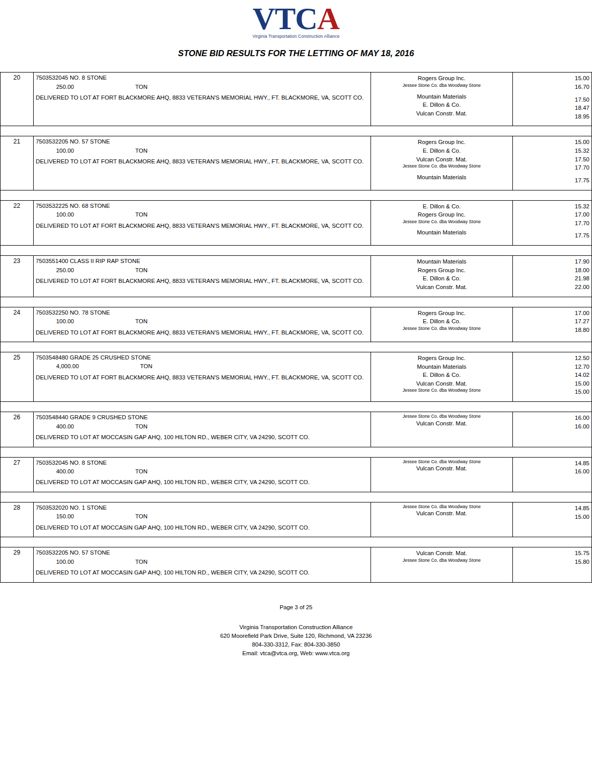VTCA
Virginia Transportation Construction Alliance
STONE BID RESULTS FOR THE LETTING OF MAY 18, 2016
| 20 | 7503532045 NO. 8 STONE 250.00 TON DELIVERED TO LOT AT FORT BLACKMORE AHQ, 8833 VETERAN'S MEMORIAL HWY., FT. BLACKMORE, VA, SCOTT CO. | Rogers Group Inc. Jessee Stone Co. dba Woodway Stone Mountain Materials E. Dillon & Co. Vulcan Constr. Mat. | 15.00 16.70 17.50 18.47 18.95 |
| 21 | 7503532205 NO. 57 STONE 100.00 TON DELIVERED TO LOT AT FORT BLACKMORE AHQ, 8833 VETERAN'S MEMORIAL HWY., FT. BLACKMORE, VA, SCOTT CO. | Rogers Group Inc. E. Dillon & Co. Vulcan Constr. Mat. Jessee Stone Co. dba Woodway Stone Mountain Materials | 15.00 15.32 17.50 17.70 17.75 |
| 22 | 7503532225 NO. 68 STONE 100.00 TON DELIVERED TO LOT AT FORT BLACKMORE AHQ, 8833 VETERAN'S MEMORIAL HWY., FT. BLACKMORE, VA, SCOTT CO. | E. Dillon & Co. Rogers Group Inc. Jessee Stone Co. dba Woodway Stone Mountain Materials | 15.32 17.00 17.70 17.75 |
| 23 | 7503551400 CLASS II RIP RAP STONE 250.00 TON DELIVERED TO LOT AT FORT BLACKMORE AHQ, 8833 VETERAN'S MEMORIAL HWY., FT. BLACKMORE, VA, SCOTT CO. | Mountain Materials Rogers Group Inc. E. Dillon & Co. Vulcan Constr. Mat. | 17.90 18.00 21.98 22.00 |
| 24 | 7503532250 NO. 78 STONE 100.00 TON DELIVERED TO LOT AT FORT BLACKMORE AHQ, 8833 VETERAN'S MEMORIAL HWY., FT. BLACKMORE, VA, SCOTT CO. | Rogers Group Inc. E. Dillon & Co. Jessee Stone Co. dba Woodway Stone | 17.00 17.27 18.80 |
| 25 | 7503548480 GRADE 25 CRUSHED STONE 4,000.00 TON DELIVERED TO LOT AT FORT BLACKMORE AHQ, 8833 VETERAN'S MEMORIAL HWY., FT. BLACKMORE, VA, SCOTT CO. | Rogers Group Inc. Mountain Materials E. Dillon & Co. Vulcan Constr. Mat. Jessee Stone Co. dba Woodway Stone | 12.50 12.70 14.02 15.00 15.00 |
| 26 | 7503548440 GRADE 9 CRUSHED STONE 400.00 TON DELIVERED TO LOT AT MOCCASIN GAP AHQ, 100 HILTON RD., WEBER CITY, VA 24290, SCOTT CO. | Jessee Stone Co. dba Woodway Stone Vulcan Constr. Mat. | 16.00 16.00 |
| 27 | 7503532045 NO. 8 STONE 400.00 TON DELIVERED TO LOT AT MOCCASIN GAP AHQ, 100 HILTON RD., WEBER CITY, VA 24290, SCOTT CO. | Jessee Stone Co. dba Woodway Stone Vulcan Constr. Mat. | 14.85 16.00 |
| 28 | 7503532020 NO. 1 STONE 150.00 TON DELIVERED TO LOT AT MOCCASIN GAP AHQ, 100 HILTON RD., WEBER CITY, VA 24290, SCOTT CO. | Jessee Stone Co. dba Woodway Stone Vulcan Constr. Mat. | 14.85 15.00 |
| 29 | 7503532205 NO. 57 STONE 100.00 TON DELIVERED TO LOT AT MOCCASIN GAP AHQ, 100 HILTON RD., WEBER CITY, VA 24290, SCOTT CO. | Vulcan Constr. Mat. Jessee Stone Co. dba Woodway Stone | 15.75 15.80 |
Page 3 of 25
Virginia Transportation Construction Alliance
620 Moorefield Park Drive, Suite 120, Richmond, VA 23236
804-330-3312, Fax: 804-330-3850
Email: vtca@vtca.org, Web: www.vtca.org